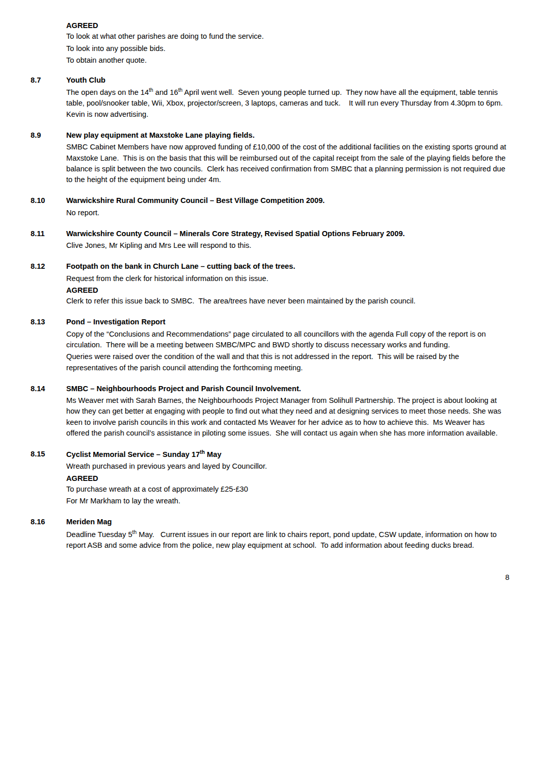AGREED
To look at what other parishes are doing to fund the service.
To look into any possible bids.
To obtain another quote.
8.7
Youth Club
The open days on the 14th and 16th April went well. Seven young people turned up. They now have all the equipment, table tennis table, pool/snooker table, Wii, Xbox, projector/screen, 3 laptops, cameras and tuck. It will run every Thursday from 4.30pm to 6pm. Kevin is now advertising.
8.9
New play equipment at Maxstoke Lane playing fields.
SMBC Cabinet Members have now approved funding of £10,000 of the cost of the additional facilities on the existing sports ground at Maxstoke Lane. This is on the basis that this will be reimbursed out of the capital receipt from the sale of the playing fields before the balance is split between the two councils. Clerk has received confirmation from SMBC that a planning permission is not required due to the height of the equipment being under 4m.
8.10
Warwickshire Rural Community Council – Best Village Competition 2009.
No report.
8.11
Warwickshire County Council – Minerals Core Strategy, Revised Spatial Options February 2009.
Clive Jones, Mr Kipling and Mrs Lee will respond to this.
8.12
Footpath on the bank in Church Lane – cutting back of the trees.
Request from the clerk for historical information on this issue.
AGREED
Clerk to refer this issue back to SMBC. The area/trees have never been maintained by the parish council.
8.13
Pond – Investigation Report
Copy of the “Conclusions and Recommendations” page circulated to all councillors with the agenda Full copy of the report is on circulation. There will be a meeting between SMBC/MPC and BWD shortly to discuss necessary works and funding.
Queries were raised over the condition of the wall and that this is not addressed in the report. This will be raised by the representatives of the parish council attending the forthcoming meeting.
8.14
SMBC – Neighbourhoods Project and Parish Council Involvement.
Ms Weaver met with Sarah Barnes, the Neighbourhoods Project Manager from Solihull Partnership. The project is about looking at how they can get better at engaging with people to find out what they need and at designing services to meet those needs. She was keen to involve parish councils in this work and contacted Ms Weaver for her advice as to how to achieve this. Ms Weaver has offered the parish council’s assistance in piloting some issues. She will contact us again when she has more information available.
8.15
Cyclist Memorial Service – Sunday 17th May
Wreath purchased in previous years and layed by Councillor.
AGREED
To purchase wreath at a cost of approximately £25-£30
For Mr Markham to lay the wreath.
8.16
Meriden Mag
Deadline Tuesday 5th May. Current issues in our report are link to chairs report, pond update, CSW update, information on how to report ASB and some advice from the police, new play equipment at school. To add information about feeding ducks bread.
8